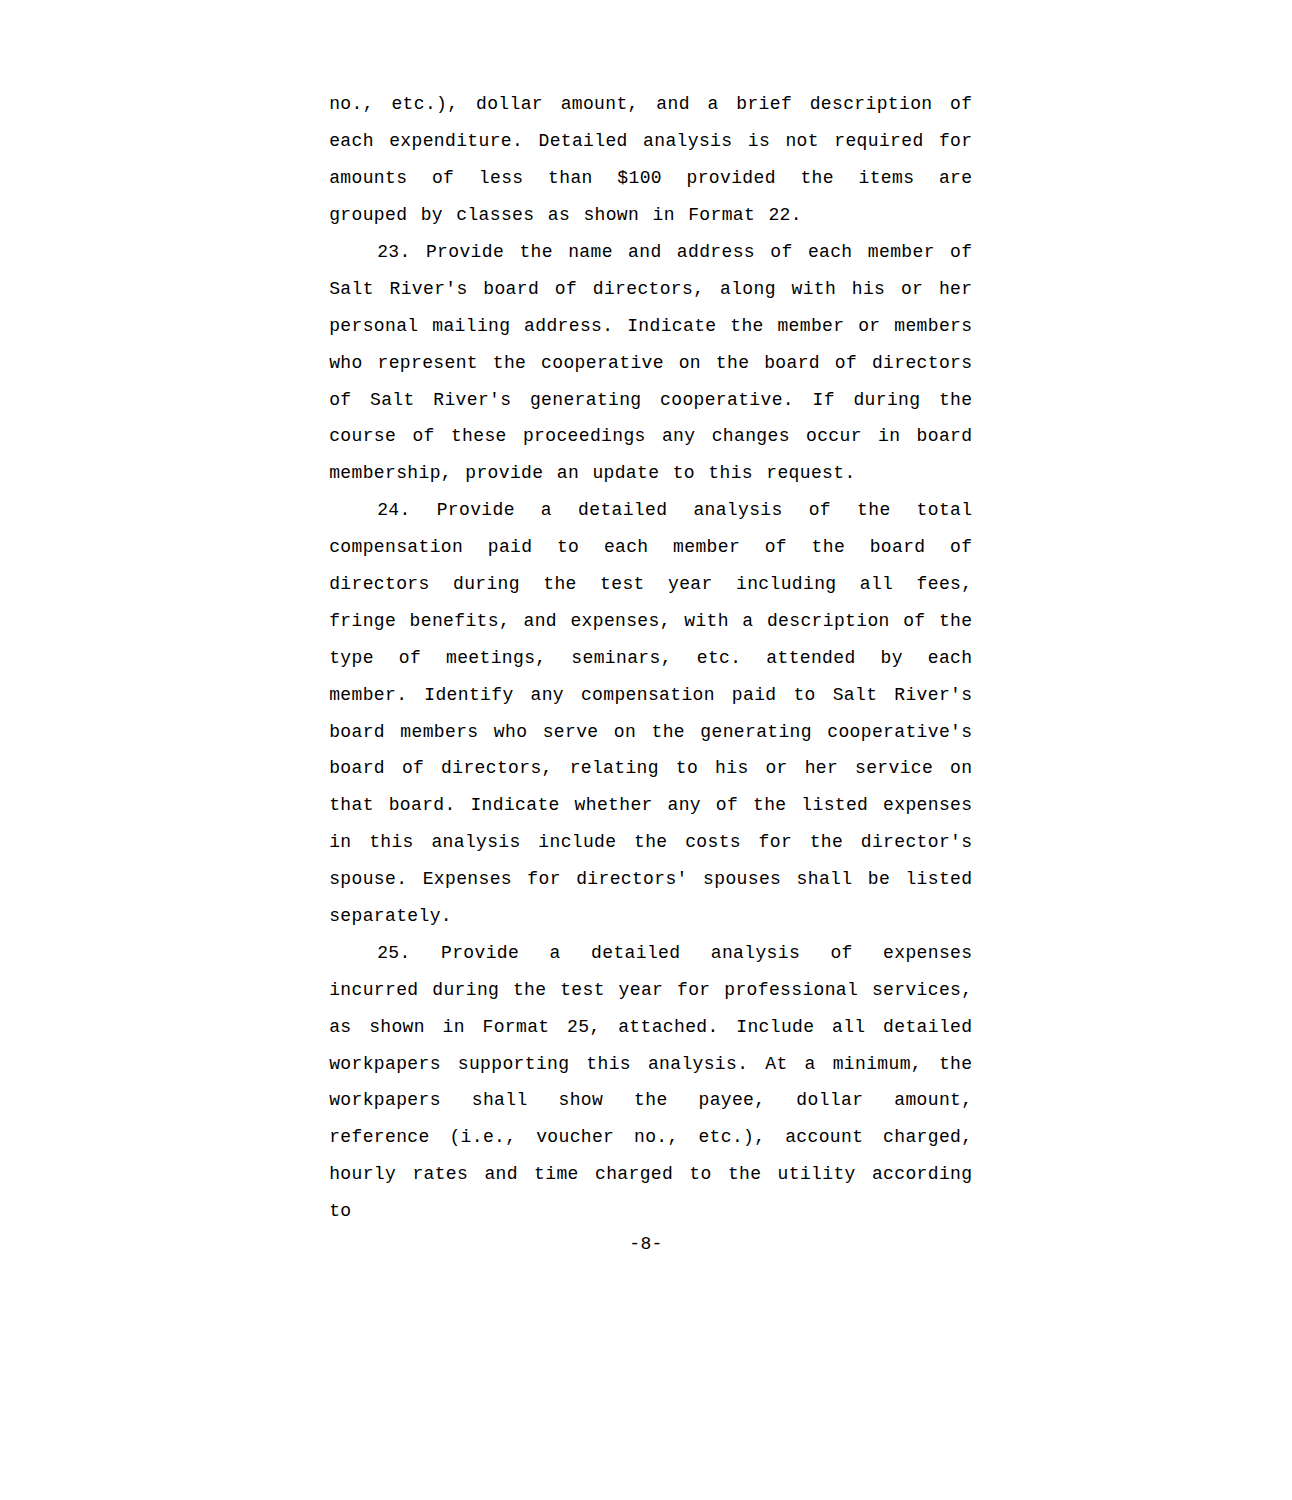no., etc.), dollar amount, and a brief description of each expenditure. Detailed analysis is not required for amounts of less than $100 provided the items are grouped by classes as shown in Format 22.
23. Provide the name and address of each member of Salt River's board of directors, along with his or her personal mailing address. Indicate the member or members who represent the cooperative on the board of directors of Salt River's generating cooperative. If during the course of these proceedings any changes occur in board membership, provide an update to this request.
24. Provide a detailed analysis of the total compensation paid to each member of the board of directors during the test year including all fees, fringe benefits, and expenses, with a description of the type of meetings, seminars, etc. attended by each member. Identify any compensation paid to Salt River's board members who serve on the generating cooperative's board of directors, relating to his or her service on that board. Indicate whether any of the listed expenses in this analysis include the costs for the director's spouse. Expenses for directors' spouses shall be listed separately.
25. Provide a detailed analysis of expenses incurred during the test year for professional services, as shown in Format 25, attached. Include all detailed workpapers supporting this analysis. At a minimum, the workpapers shall show the payee, dollar amount, reference (i.e., voucher no., etc.), account charged, hourly rates and time charged to the utility according to
-8-